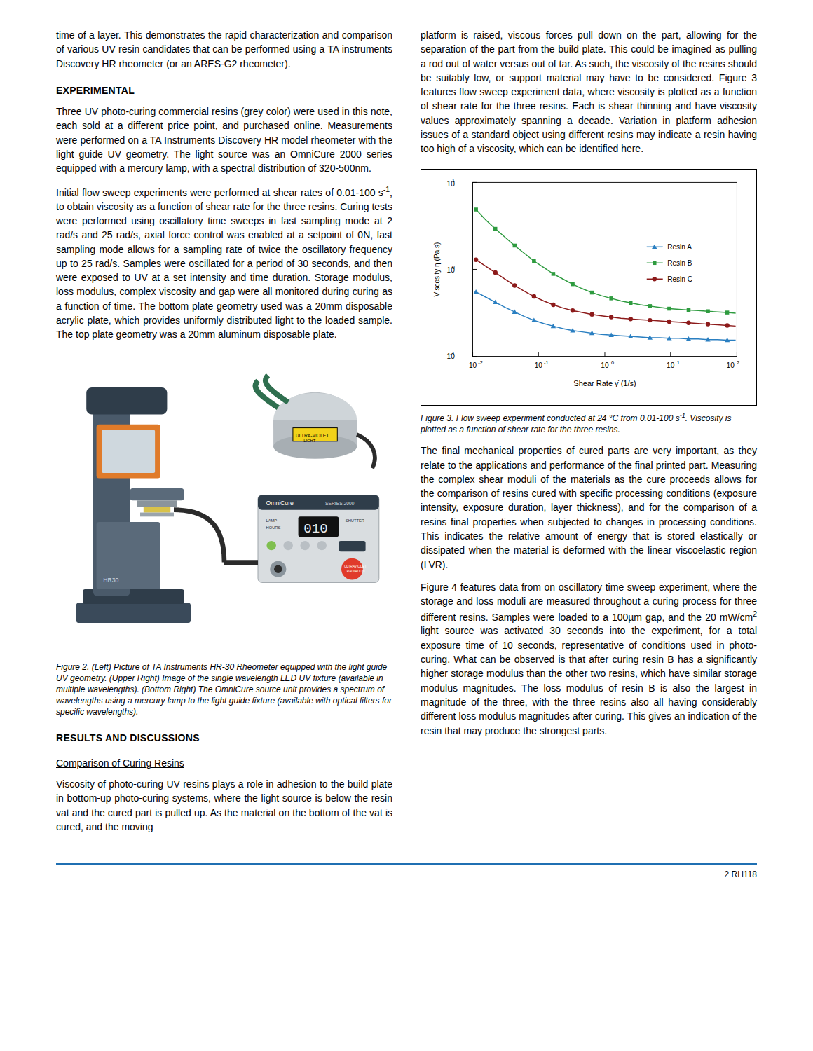time of a layer. This demonstrates the rapid characterization and comparison of various UV resin candidates that can be performed using a TA instruments Discovery HR rheometer (or an ARES-G2 rheometer).
EXPERIMENTAL
Three UV photo-curing commercial resins (grey color) were used in this note, each sold at a different price point, and purchased online. Measurements were performed on a TA Instruments Discovery HR model rheometer with the light guide UV geometry. The light source was an OmniCure 2000 series equipped with a mercury lamp, with a spectral distribution of 320-500nm.
Initial flow sweep experiments were performed at shear rates of 0.01-100 s-1, to obtain viscosity as a function of shear rate for the three resins. Curing tests were performed using oscillatory time sweeps in fast sampling mode at 2 rad/s and 25 rad/s, axial force control was enabled at a setpoint of 0N, fast sampling mode allows for a sampling rate of twice the oscillatory frequency up to 25 rad/s. Samples were oscillated for a period of 30 seconds, and then were exposed to UV at a set intensity and time duration. Storage modulus, loss modulus, complex viscosity and gap were all monitored during curing as a function of time. The bottom plate geometry used was a 20mm disposable acrylic plate, which provides uniformly distributed light to the loaded sample. The top plate geometry was a 20mm aluminum disposable plate.
HR30 ULTRA-VIOLET LIGHT OmniCure SERIES 2000 010 LAMP HOURS SHUTTER ULTRAVIOLET RADIATION
Figure 2. (Left) Picture of TA Instruments HR-30 Rheometer equipped with the light guide UV geometry. (Upper Right) Image of the single wavelength LED UV fixture (available in multiple wavelengths). (Bottom Right) The OmniCure source unit provides a spectrum of wavelengths using a mercury lamp to the light guide fixture (available with optical filters for specific wavelengths).
RESULTS AND DISCUSSIONS
Comparison of Curing Resins
Viscosity of photo-curing UV resins plays a role in adhesion to the build plate in bottom-up photo-curing systems, where the light source is below the resin vat and the cured part is pulled up. As the material on the bottom of the vat is cured, and the moving
platform is raised, viscous forces pull down on the part, allowing for the separation of the part from the build plate. This could be imagined as pulling a rod out of water versus out of tar. As such, the viscosity of the resins should be suitably low, or support material may have to be considered. Figure 3 features flow sweep experiment data, where viscosity is plotted as a function of shear rate for the three resins. Each is shear thinning and have viscosity values approximately spanning a decade. Variation in platform adhesion issues of a standard object using different resins may indicate a resin having too high of a viscosity, which can be identified here.
10 1 10 0 10 -1 Viscosity η (Pa.s) 10 -2 10 -1 10 0 10 1 10 2 Shear Rate γ̇ (1/s) Resin A Resin B Resin C
Figure 3. Flow sweep experiment conducted at 24 °C from 0.01-100 s-1. Viscosity is plotted as a function of shear rate for the three resins.
The final mechanical properties of cured parts are very important, as they relate to the applications and performance of the final printed part. Measuring the complex shear moduli of the materials as the cure proceeds allows for the comparison of resins cured with specific processing conditions (exposure intensity, exposure duration, layer thickness), and for the comparison of a resins final properties when subjected to changes in processing conditions. This indicates the relative amount of energy that is stored elastically or dissipated when the material is deformed with the linear viscoelastic region (LVR).
Figure 4 features data from on oscillatory time sweep experiment, where the storage and loss moduli are measured throughout a curing process for three different resins. Samples were loaded to a 100µm gap, and the 20 mW/cm2 light source was activated 30 seconds into the experiment, for a total exposure time of 10 seconds, representative of conditions used in photo-curing. What can be observed is that after curing resin B has a significantly higher storage modulus than the other two resins, which have similar storage modulus magnitudes. The loss modulus of resin B is also the largest in magnitude of the three, with the three resins also all having considerably different loss modulus magnitudes after curing. This gives an indication of the resin that may produce the strongest parts.
2 RH118